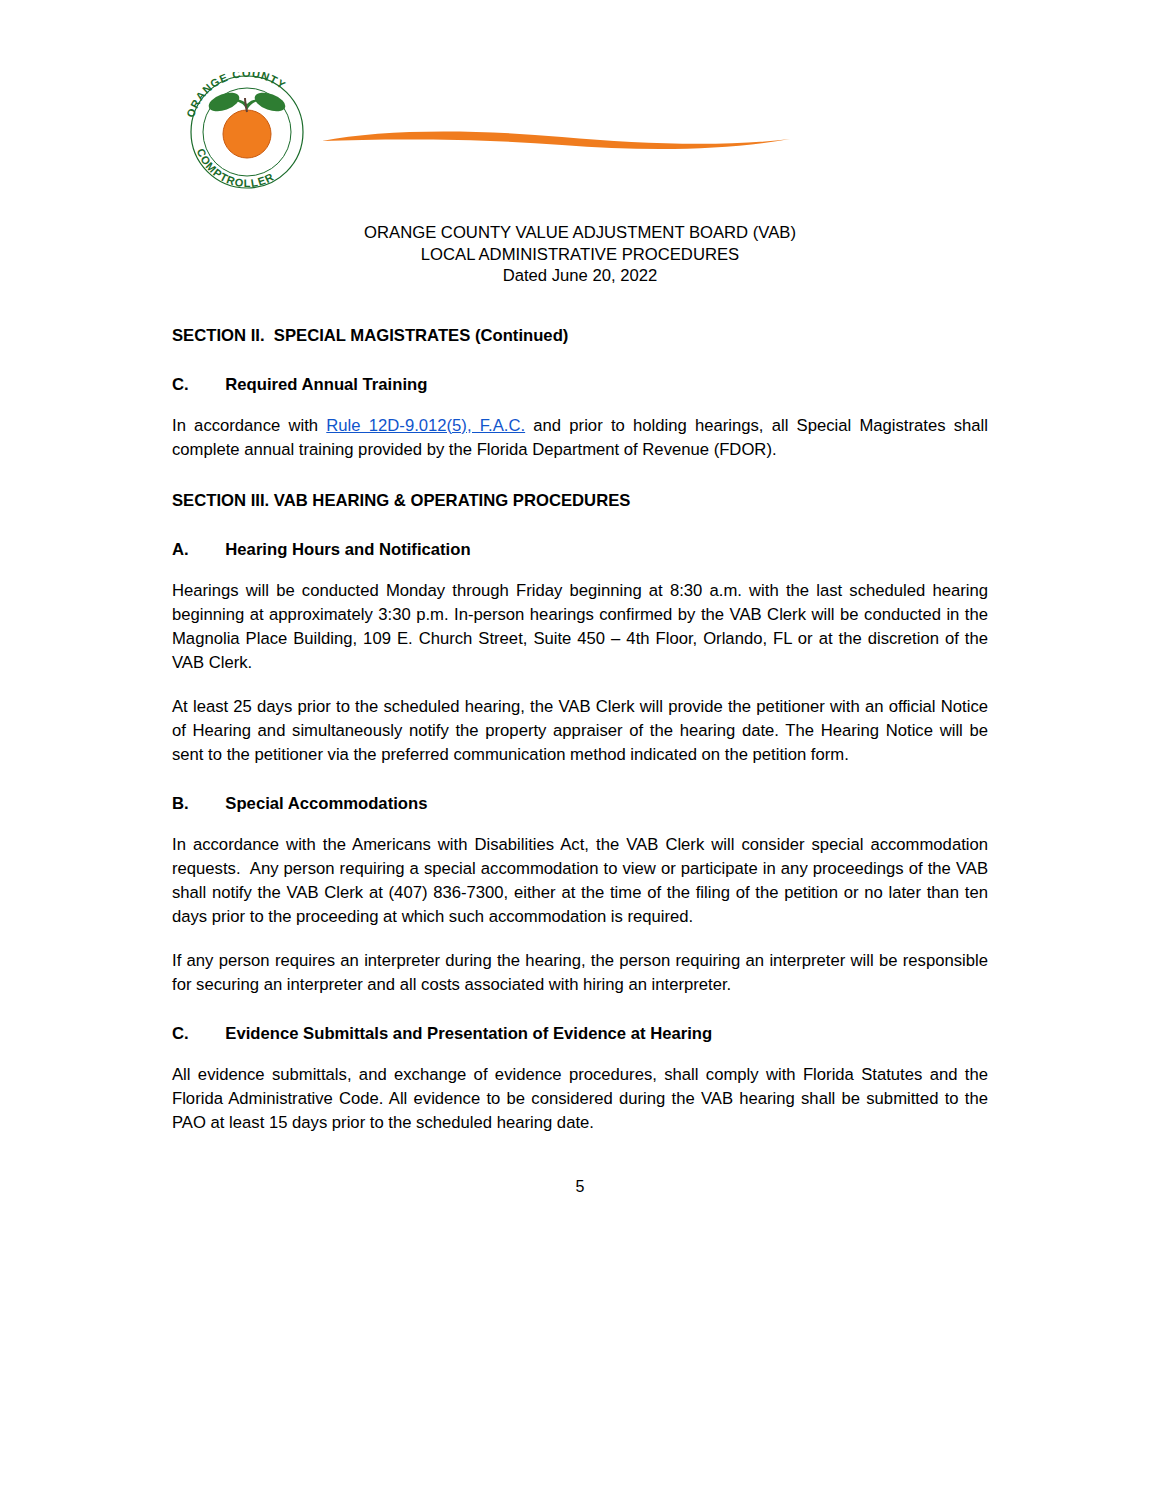ORANGE COUNTY COMPTROLLER
ORANGE COUNTY VALUE ADJUSTMENT BOARD (VAB) LOCAL ADMINISTRATIVE PROCEDURES Dated June 20, 2022
SECTION II. SPECIAL MAGISTRATES (Continued)
C. Required Annual Training
In accordance with Rule 12D-9.012(5), F.A.C. and prior to holding hearings, all Special Magistrates shall complete annual training provided by the Florida Department of Revenue (FDOR).
SECTION III. VAB HEARING & OPERATING PROCEDURES
A. Hearing Hours and Notification
Hearings will be conducted Monday through Friday beginning at 8:30 a.m. with the last scheduled hearing beginning at approximately 3:30 p.m. In-person hearings confirmed by the VAB Clerk will be conducted in the Magnolia Place Building, 109 E. Church Street, Suite 450 – 4th Floor, Orlando, FL or at the discretion of the VAB Clerk.
At least 25 days prior to the scheduled hearing, the VAB Clerk will provide the petitioner with an official Notice of Hearing and simultaneously notify the property appraiser of the hearing date. The Hearing Notice will be sent to the petitioner via the preferred communication method indicated on the petition form.
B. Special Accommodations
In accordance with the Americans with Disabilities Act, the VAB Clerk will consider special accommodation requests. Any person requiring a special accommodation to view or participate in any proceedings of the VAB shall notify the VAB Clerk at (407) 836-7300, either at the time of the filing of the petition or no later than ten days prior to the proceeding at which such accommodation is required.
If any person requires an interpreter during the hearing, the person requiring an interpreter will be responsible for securing an interpreter and all costs associated with hiring an interpreter.
C. Evidence Submittals and Presentation of Evidence at Hearing
All evidence submittals, and exchange of evidence procedures, shall comply with Florida Statutes and the Florida Administrative Code. All evidence to be considered during the VAB hearing shall be submitted to the PAO at least 15 days prior to the scheduled hearing date.
5